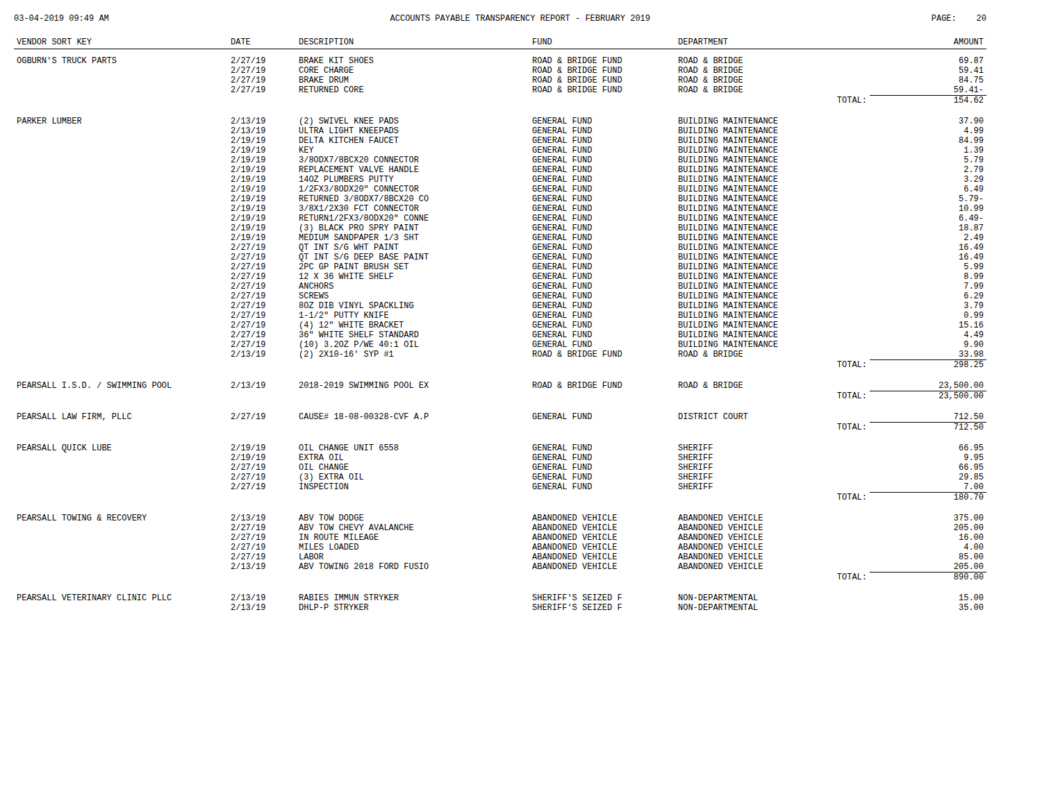03-04-2019 09:49 AM ACCOUNTS PAYABLE TRANSPARENCY REPORT - FEBRUARY 2019 PAGE: 20
| VENDOR SORT KEY | DATE | DESCRIPTION | FUND | DEPARTMENT | AMOUNT |
| --- | --- | --- | --- | --- | --- |
| OGBURN'S TRUCK PARTS | 2/27/19 | BRAKE KIT SHOES | ROAD & BRIDGE FUND | ROAD & BRIDGE | 69.87 |
| | 2/27/19 | CORE CHARGE | ROAD & BRIDGE FUND | ROAD & BRIDGE | 59.41 |
| | 2/27/19 | BRAKE DRUM | ROAD & BRIDGE FUND | ROAD & BRIDGE | 84.75 |
| | 2/27/19 | RETURNED CORE | ROAD & BRIDGE FUND | ROAD & BRIDGE | 59.41- |
| | | | | TOTAL: | 154.62 |
| PARKER LUMBER | 2/13/19 | (2) SWIVEL KNEE PADS | GENERAL FUND | BUILDING MAINTENANCE | 37.90 |
| | 2/13/19 | ULTRA LIGHT KNEEPADS | GENERAL FUND | BUILDING MAINTENANCE | 4.99 |
| | 2/19/19 | DELTA KITCHEN FAUCET | GENERAL FUND | BUILDING MAINTENANCE | 84.99 |
| | 2/19/19 | KEY | GENERAL FUND | BUILDING MAINTENANCE | 1.39 |
| | 2/19/19 | 3/8ODX7/8BCX20 CONNECTOR | GENERAL FUND | BUILDING MAINTENANCE | 5.79 |
| | 2/19/19 | REPLACEMENT VALVE HANDLE | GENERAL FUND | BUILDING MAINTENANCE | 2.79 |
| | 2/19/19 | 14OZ PLUMBERS PUTTY | GENERAL FUND | BUILDING MAINTENANCE | 3.29 |
| | 2/19/19 | 1/2FX3/8ODX20" CONNECTOR | GENERAL FUND | BUILDING MAINTENANCE | 6.49 |
| | 2/19/19 | RETURNED 3/8ODX7/8BCX20 CO | GENERAL FUND | BUILDING MAINTENANCE | 5.79- |
| | 2/19/19 | 3/8X1/2X30 FCT CONNECTOR | GENERAL FUND | BUILDING MAINTENANCE | 10.99 |
| | 2/19/19 | RETURN1/2FX3/8ODX20" CONNE | GENERAL FUND | BUILDING MAINTENANCE | 6.49- |
| | 2/19/19 | (3) BLACK PRO SPRY PAINT | GENERAL FUND | BUILDING MAINTENANCE | 18.87 |
| | 2/19/19 | MEDIUM SANDPAPER 1/3 SHT | GENERAL FUND | BUILDING MAINTENANCE | 2.49 |
| | 2/27/19 | QT INT S/G WHT PAINT | GENERAL FUND | BUILDING MAINTENANCE | 16.49 |
| | 2/27/19 | QT INT S/G DEEP BASE PAINT | GENERAL FUND | BUILDING MAINTENANCE | 16.49 |
| | 2/27/19 | 2PC GP PAINT BRUSH SET | GENERAL FUND | BUILDING MAINTENANCE | 5.99 |
| | 2/27/19 | 12 X 36 WHITE SHELF | GENERAL FUND | BUILDING MAINTENANCE | 8.99 |
| | 2/27/19 | ANCHORS | GENERAL FUND | BUILDING MAINTENANCE | 7.99 |
| | 2/27/19 | SCREWS | GENERAL FUND | BUILDING MAINTENANCE | 6.29 |
| | 2/27/19 | 8OZ DIB VINYL SPACKLING | GENERAL FUND | BUILDING MAINTENANCE | 3.79 |
| | 2/27/19 | 1-1/2" PUTTY KNIFE | GENERAL FUND | BUILDING MAINTENANCE | 0.99 |
| | 2/27/19 | (4) 12" WHITE BRACKET | GENERAL FUND | BUILDING MAINTENANCE | 15.16 |
| | 2/27/19 | 36" WHITE SHELF STANDARD | GENERAL FUND | BUILDING MAINTENANCE | 4.49 |
| | 2/27/19 | (10) 3.2OZ P/WE 40:1 OIL | GENERAL FUND | BUILDING MAINTENANCE | 9.90 |
| | 2/13/19 | (2) 2X10-16' SYP #1 | ROAD & BRIDGE FUND | ROAD & BRIDGE | 33.98 |
| | | | | TOTAL: | 298.25 |
| PEARSALL I.S.D. / SWIMMING POOL | 2/13/19 | 2018-2019 SWIMMING POOL EX | ROAD & BRIDGE FUND | ROAD & BRIDGE | 23,500.00 |
| | | | | TOTAL: | 23,500.00 |
| PEARSALL LAW FIRM, PLLC | 2/27/19 | CAUSE# 18-08-00328-CVF A.P | GENERAL FUND | DISTRICT COURT | 712.50 |
| | | | | TOTAL: | 712.50 |
| PEARSALL QUICK LUBE | 2/19/19 | OIL CHANGE UNIT 6558 | GENERAL FUND | SHERIFF | 66.95 |
| | 2/19/19 | EXTRA OIL | GENERAL FUND | SHERIFF | 9.95 |
| | 2/27/19 | OIL CHANGE | GENERAL FUND | SHERIFF | 66.95 |
| | 2/27/19 | (3) EXTRA OIL | GENERAL FUND | SHERIFF | 29.85 |
| | 2/27/19 | INSPECTION | GENERAL FUND | SHERIFF | 7.00 |
| | | | | TOTAL: | 180.70 |
| PEARSALL TOWING & RECOVERY | 2/13/19 | ABV TOW DODGE | ABANDONED VEHICLE | ABANDONED VEHICLE | 375.00 |
| | 2/27/19 | ABV TOW CHEVY AVALANCHE | ABANDONED VEHICLE | ABANDONED VEHICLE | 205.00 |
| | 2/27/19 | IN ROUTE MILEAGE | ABANDONED VEHICLE | ABANDONED VEHICLE | 16.00 |
| | 2/27/19 | MILES LOADED | ABANDONED VEHICLE | ABANDONED VEHICLE | 4.00 |
| | 2/27/19 | LABOR | ABANDONED VEHICLE | ABANDONED VEHICLE | 85.00 |
| | 2/13/19 | ABV TOWING 2018 FORD FUSIO | ABANDONED VEHICLE | ABANDONED VEHICLE | 205.00 |
| | | | | TOTAL: | 890.00 |
| PEARSALL VETERINARY CLINIC PLLC | 2/13/19 | RABIES IMMUN STRYKER | SHERIFF'S SEIZED F | NON-DEPARTMENTAL | 15.00 |
| | 2/13/19 | DHLP-P STRYKER | SHERIFF'S SEIZED F | NON-DEPARTMENTAL | 35.00 |